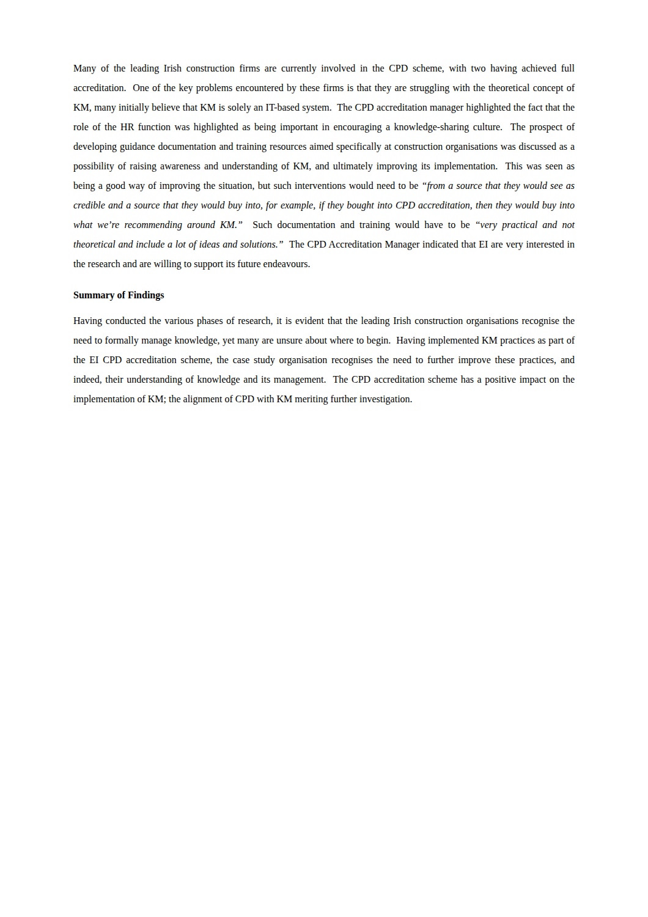Many of the leading Irish construction firms are currently involved in the CPD scheme, with two having achieved full accreditation. One of the key problems encountered by these firms is that they are struggling with the theoretical concept of KM, many initially believe that KM is solely an IT-based system. The CPD accreditation manager highlighted the fact that the role of the HR function was highlighted as being important in encouraging a knowledge-sharing culture. The prospect of developing guidance documentation and training resources aimed specifically at construction organisations was discussed as a possibility of raising awareness and understanding of KM, and ultimately improving its implementation. This was seen as being a good way of improving the situation, but such interventions would need to be “from a source that they would see as credible and a source that they would buy into, for example, if they bought into CPD accreditation, then they would buy into what we’re recommending around KM.” Such documentation and training would have to be “very practical and not theoretical and include a lot of ideas and solutions.” The CPD Accreditation Manager indicated that EI are very interested in the research and are willing to support its future endeavours.
Summary of Findings
Having conducted the various phases of research, it is evident that the leading Irish construction organisations recognise the need to formally manage knowledge, yet many are unsure about where to begin. Having implemented KM practices as part of the EI CPD accreditation scheme, the case study organisation recognises the need to further improve these practices, and indeed, their understanding of knowledge and its management. The CPD accreditation scheme has a positive impact on the implementation of KM; the alignment of CPD with KM meriting further investigation.